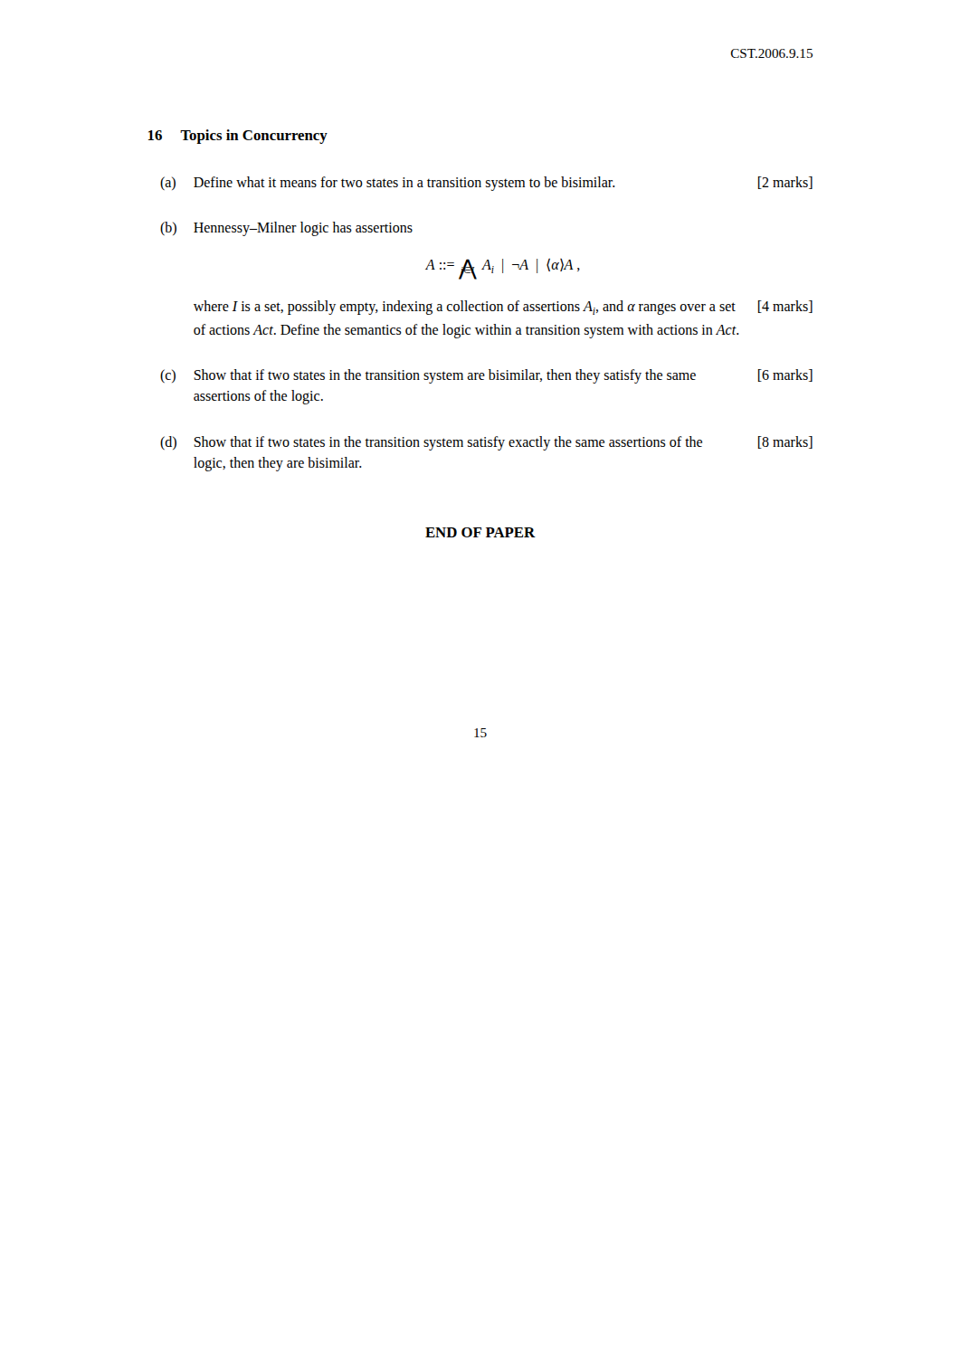CST.2006.9.15
16 Topics in Concurrency
[2 marks] Define what it means for two states in a transition system to be bisimilar.
Hennessy–Milner logic has assertions
A ::= ⋀i∈I Ai | ¬A | ⟨α⟩A ,
[4 marks] where I is a set, possibly empty, indexing a collection of assertions Ai, and α ranges over a set of actions Act. Define the semantics of the logic within a transition system with actions in Act.
[6 marks] Show that if two states in the transition system are bisimilar, then they satisfy the same assertions of the logic.
[8 marks] Show that if two states in the transition system satisfy exactly the same assertions of the logic, then they are bisimilar.
END OF PAPER
15